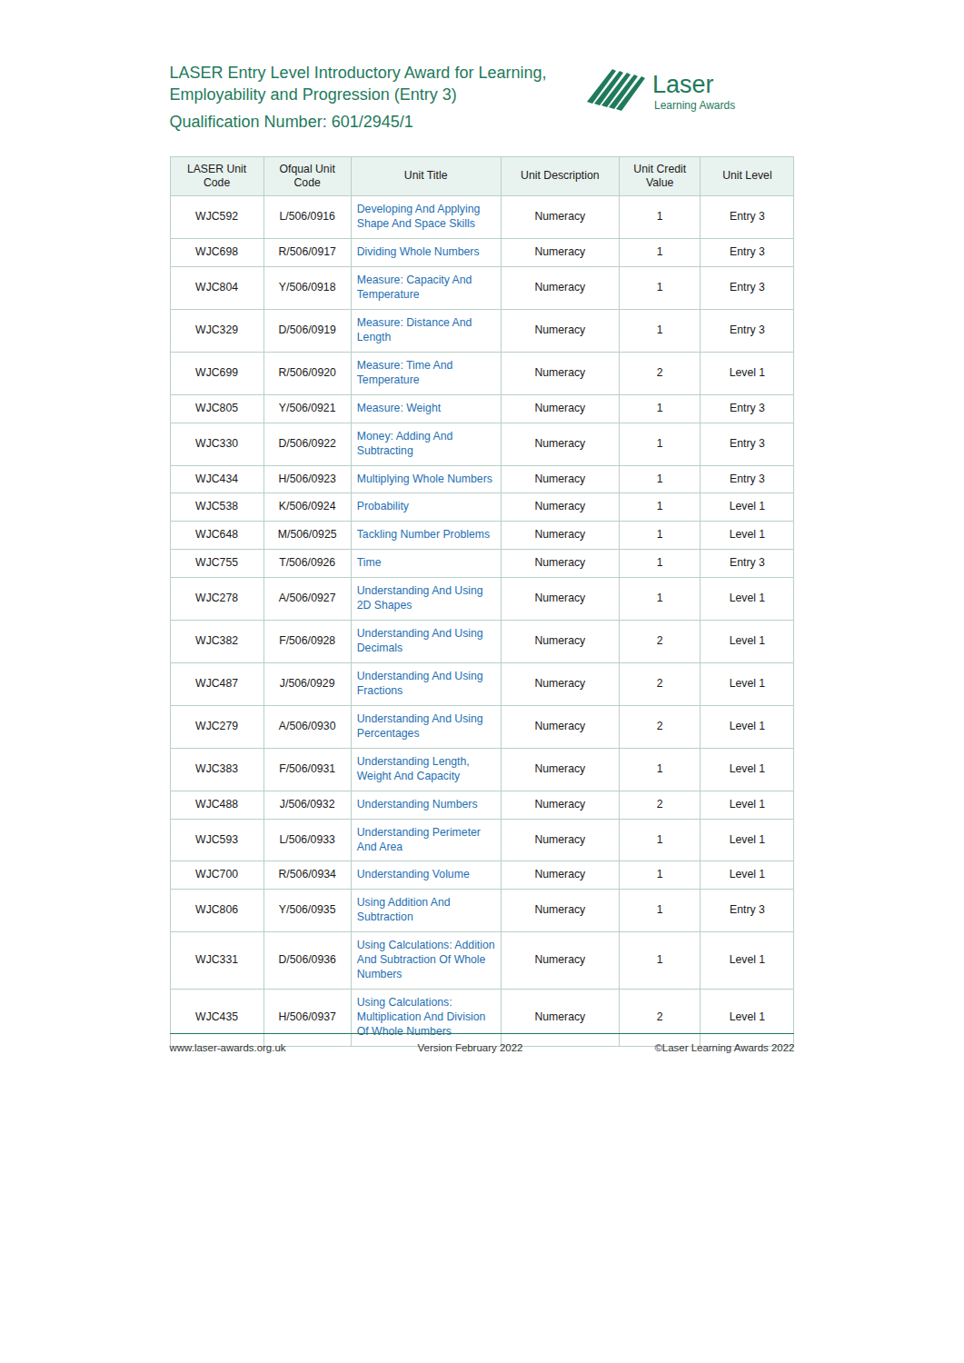LASER Entry Level Introductory Award for Learning, Employability and Progression (Entry 3)
Qualification Number: 601/2945/1
Laser Learning Awards
| LASER Unit Code | Ofqual Unit Code | Unit Title | Unit Description | Unit Credit Value | Unit Level |
| --- | --- | --- | --- | --- | --- |
| WJC592 | L/506/0916 | Developing And Applying Shape And Space Skills | Numeracy | 1 | Entry 3 |
| WJC698 | R/506/0917 | Dividing Whole Numbers | Numeracy | 1 | Entry 3 |
| WJC804 | Y/506/0918 | Measure: Capacity And Temperature | Numeracy | 1 | Entry 3 |
| WJC329 | D/506/0919 | Measure: Distance And Length | Numeracy | 1 | Entry 3 |
| WJC699 | R/506/0920 | Measure: Time And Temperature | Numeracy | 2 | Level 1 |
| WJC805 | Y/506/0921 | Measure: Weight | Numeracy | 1 | Entry 3 |
| WJC330 | D/506/0922 | Money: Adding And Subtracting | Numeracy | 1 | Entry 3 |
| WJC434 | H/506/0923 | Multiplying Whole Numbers | Numeracy | 1 | Entry 3 |
| WJC538 | K/506/0924 | Probability | Numeracy | 1 | Level 1 |
| WJC648 | M/506/0925 | Tackling Number Problems | Numeracy | 1 | Level 1 |
| WJC755 | T/506/0926 | Time | Numeracy | 1 | Entry 3 |
| WJC278 | A/506/0927 | Understanding And Using 2D Shapes | Numeracy | 1 | Level 1 |
| WJC382 | F/506/0928 | Understanding And Using Decimals | Numeracy | 2 | Level 1 |
| WJC487 | J/506/0929 | Understanding And Using Fractions | Numeracy | 2 | Level 1 |
| WJC279 | A/506/0930 | Understanding And Using Percentages | Numeracy | 2 | Level 1 |
| WJC383 | F/506/0931 | Understanding Length, Weight And Capacity | Numeracy | 1 | Level 1 |
| WJC488 | J/506/0932 | Understanding Numbers | Numeracy | 2 | Level 1 |
| WJC593 | L/506/0933 | Understanding Perimeter And Area | Numeracy | 1 | Level 1 |
| WJC700 | R/506/0934 | Understanding Volume | Numeracy | 1 | Level 1 |
| WJC806 | Y/506/0935 | Using Addition And Subtraction | Numeracy | 1 | Entry 3 |
| WJC331 | D/506/0936 | Using Calculations: Addition And Subtraction Of Whole Numbers | Numeracy | 1 | Level 1 |
| WJC435 | H/506/0937 | Using Calculations: Multiplication And Division Of Whole Numbers | Numeracy | 2 | Level 1 |
www.laser-awards.org.uk Version February 2022 ©Laser Learning Awards 2022